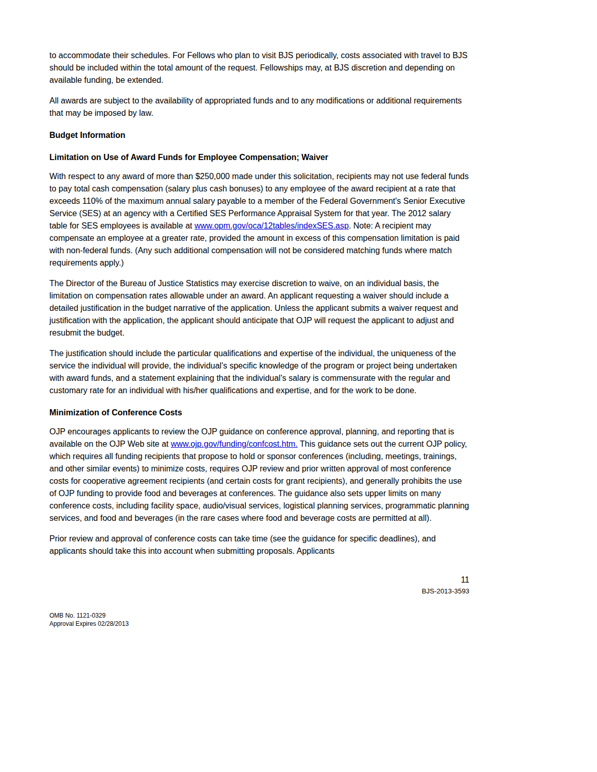to accommodate their schedules. For Fellows who plan to visit BJS periodically, costs associated with travel to BJS should be included within the total amount of the request. Fellowships may, at BJS discretion and depending on available funding, be extended.
All awards are subject to the availability of appropriated funds and to any modifications or additional requirements that may be imposed by law.
Budget Information
Limitation on Use of Award Funds for Employee Compensation; Waiver
With respect to any award of more than $250,000 made under this solicitation, recipients may not use federal funds to pay total cash compensation (salary plus cash bonuses) to any employee of the award recipient at a rate that exceeds 110% of the maximum annual salary payable to a member of the Federal Government's Senior Executive Service (SES) at an agency with a Certified SES Performance Appraisal System for that year. The 2012 salary table for SES employees is available at www.opm.gov/oca/12tables/indexSES.asp. Note: A recipient may compensate an employee at a greater rate, provided the amount in excess of this compensation limitation is paid with non-federal funds. (Any such additional compensation will not be considered matching funds where match requirements apply.)
The Director of the Bureau of Justice Statistics may exercise discretion to waive, on an individual basis, the limitation on compensation rates allowable under an award. An applicant requesting a waiver should include a detailed justification in the budget narrative of the application. Unless the applicant submits a waiver request and justification with the application, the applicant should anticipate that OJP will request the applicant to adjust and resubmit the budget.
The justification should include the particular qualifications and expertise of the individual, the uniqueness of the service the individual will provide, the individual's specific knowledge of the program or project being undertaken with award funds, and a statement explaining that the individual's salary is commensurate with the regular and customary rate for an individual with his/her qualifications and expertise, and for the work to be done.
Minimization of Conference Costs
OJP encourages applicants to review the OJP guidance on conference approval, planning, and reporting that is available on the OJP Web site at www.ojp.gov/funding/confcost.htm. This guidance sets out the current OJP policy, which requires all funding recipients that propose to hold or sponsor conferences (including, meetings, trainings, and other similar events) to minimize costs, requires OJP review and prior written approval of most conference costs for cooperative agreement recipients (and certain costs for grant recipients), and generally prohibits the use of OJP funding to provide food and beverages at conferences. The guidance also sets upper limits on many conference costs, including facility space, audio/visual services, logistical planning services, programmatic planning services, and food and beverages (in the rare cases where food and beverage costs are permitted at all).
Prior review and approval of conference costs can take time (see the guidance for specific deadlines), and applicants should take this into account when submitting proposals. Applicants
11
BJS-2013-3593
OMB No. 1121-0329
Approval Expires 02/28/2013